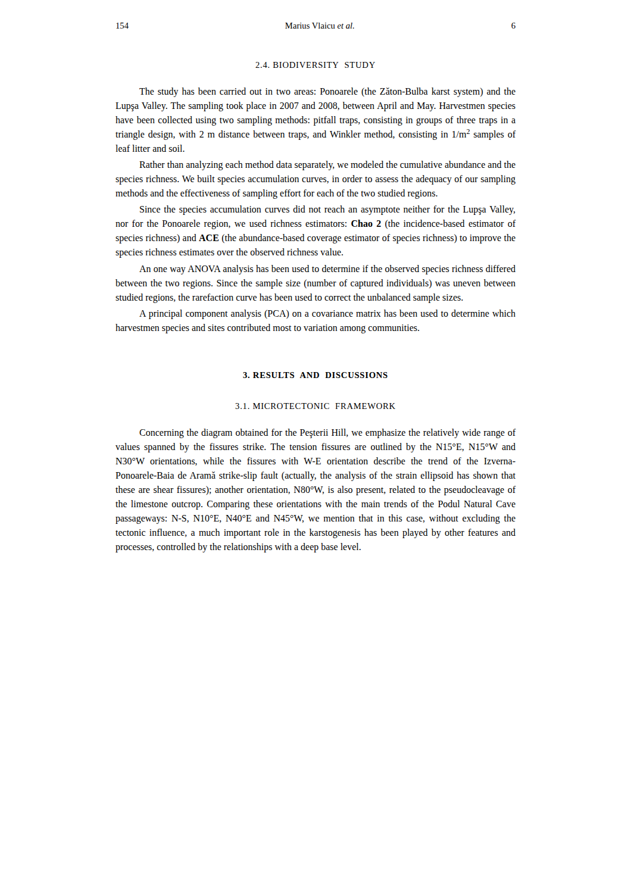154 Marius Vlaicu et al. 6
2.4. Biodiversity Study
The study has been carried out in two areas: Ponoarele (the Zăton-Bulba karst system) and the Lupşa Valley. The sampling took place in 2007 and 2008, between April and May. Harvestmen species have been collected using two sampling methods: pitfall traps, consisting in groups of three traps in a triangle design, with 2 m distance between traps, and Winkler method, consisting in 1/m2 samples of leaf litter and soil.
Rather than analyzing each method data separately, we modeled the cumulative abundance and the species richness. We built species accumulation curves, in order to assess the adequacy of our sampling methods and the effectiveness of sampling effort for each of the two studied regions.
Since the species accumulation curves did not reach an asymptote neither for the Lupşa Valley, nor for the Ponoarele region, we used richness estimators: Chao 2 (the incidence-based estimator of species richness) and ACE (the abundance-based coverage estimator of species richness) to improve the species richness estimates over the observed richness value.
An one way ANOVA analysis has been used to determine if the observed species richness differed between the two regions. Since the sample size (number of captured individuals) was uneven between studied regions, the rarefaction curve has been used to correct the unbalanced sample sizes.
A principal component analysis (PCA) on a covariance matrix has been used to determine which harvestmen species and sites contributed most to variation among communities.
3. Results and Discussions
3.1. Microtectonic Framework
Concerning the diagram obtained for the Peşterii Hill, we emphasize the relatively wide range of values spanned by the fissures strike. The tension fissures are outlined by the N15°E, N15°W and N30°W orientations, while the fissures with W-E orientation describe the trend of the Izverna-Ponoarele-Baia de Aramă strike-slip fault (actually, the analysis of the strain ellipsoid has shown that these are shear fissures); another orientation, N80°W, is also present, related to the pseudocleavage of the limestone outcrop. Comparing these orientations with the main trends of the Podul Natural Cave passageways: N-S, N10°E, N40°E and N45°W, we mention that in this case, without excluding the tectonic influence, a much important role in the karstogenesis has been played by other features and processes, controlled by the relationships with a deep base level.